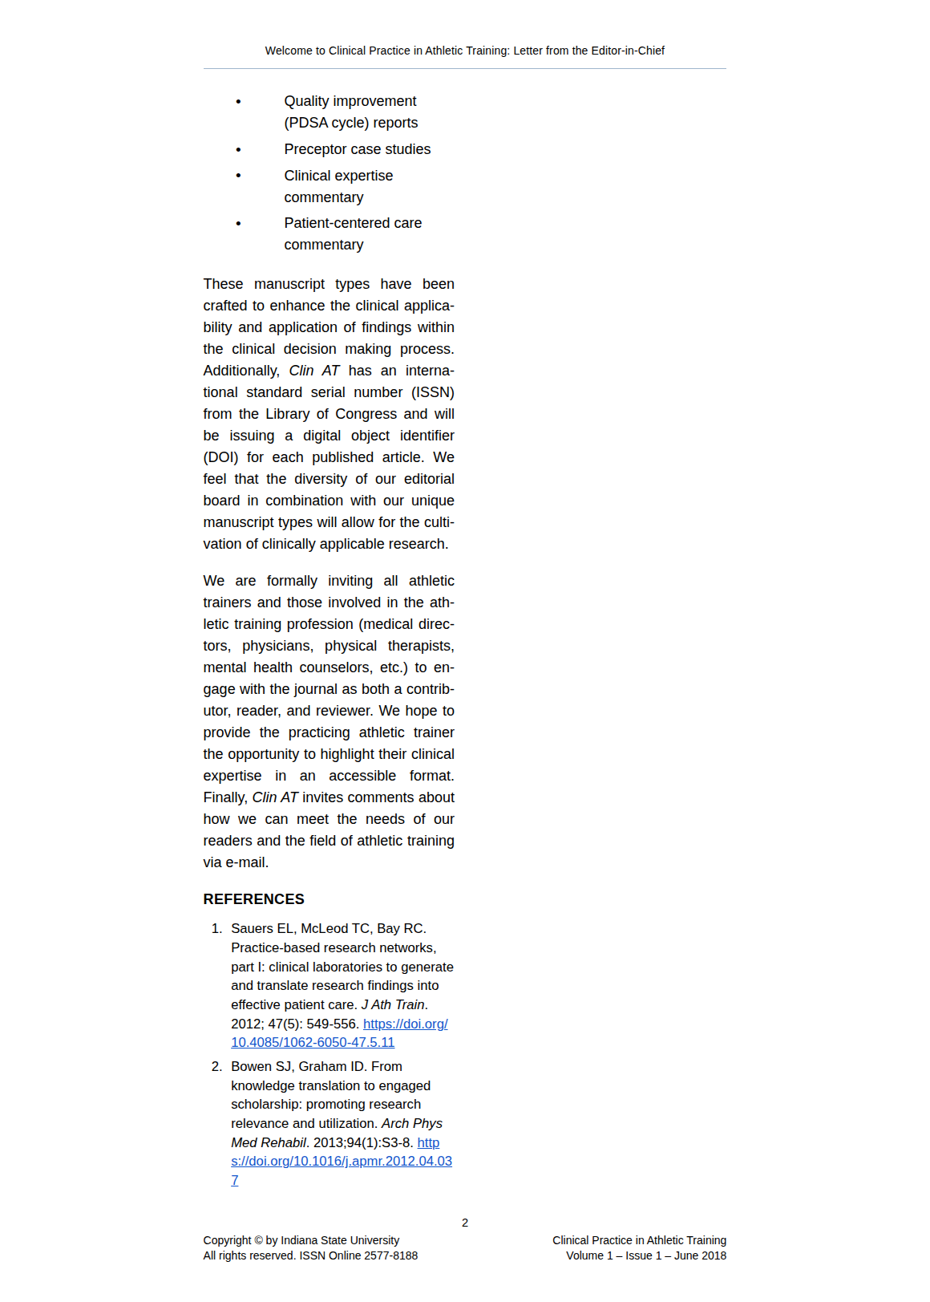Welcome to Clinical Practice in Athletic Training: Letter from the Editor-in-Chief
Quality improvement (PDSA cycle) reports
Preceptor case studies
Clinical expertise commentary
Patient-centered care commentary
These manuscript types have been crafted to enhance the clinical applicability and application of findings within the clinical decision making process. Additionally, Clin AT has an international standard serial number (ISSN) from the Library of Congress and will be issuing a digital object identifier (DOI) for each published article. We feel that the diversity of our editorial board in combination with our unique manuscript types will allow for the cultivation of clinically applicable research.
We are formally inviting all athletic trainers and those involved in the athletic training profession (medical directors, physicians, physical therapists, mental health counselors, etc.) to engage with the journal as both a contributor, reader, and reviewer. We hope to provide the practicing athletic trainer the opportunity to highlight their clinical expertise in an accessible format. Finally, Clin AT invites comments about how we can meet the needs of our readers and the field of athletic training via e-mail.
REFERENCES
Sauers EL, McLeod TC, Bay RC. Practice-based research networks, part I: clinical laboratories to generate and translate research findings into effective patient care. J Ath Train. 2012; 47(5): 549-556. https://doi.org/10.4085/1062-6050-47.5.11
Bowen SJ, Graham ID. From knowledge translation to engaged scholarship: promoting research relevance and utilization. Arch Phys Med Rehabil. 2013;94(1):S3-8. https://doi.org/10.1016/j.apmr.2012.04.037
2
Copyright © by Indiana State University
All rights reserved. ISSN Online 2577-8188
Clinical Practice in Athletic Training
Volume 1 – Issue 1 – June 2018